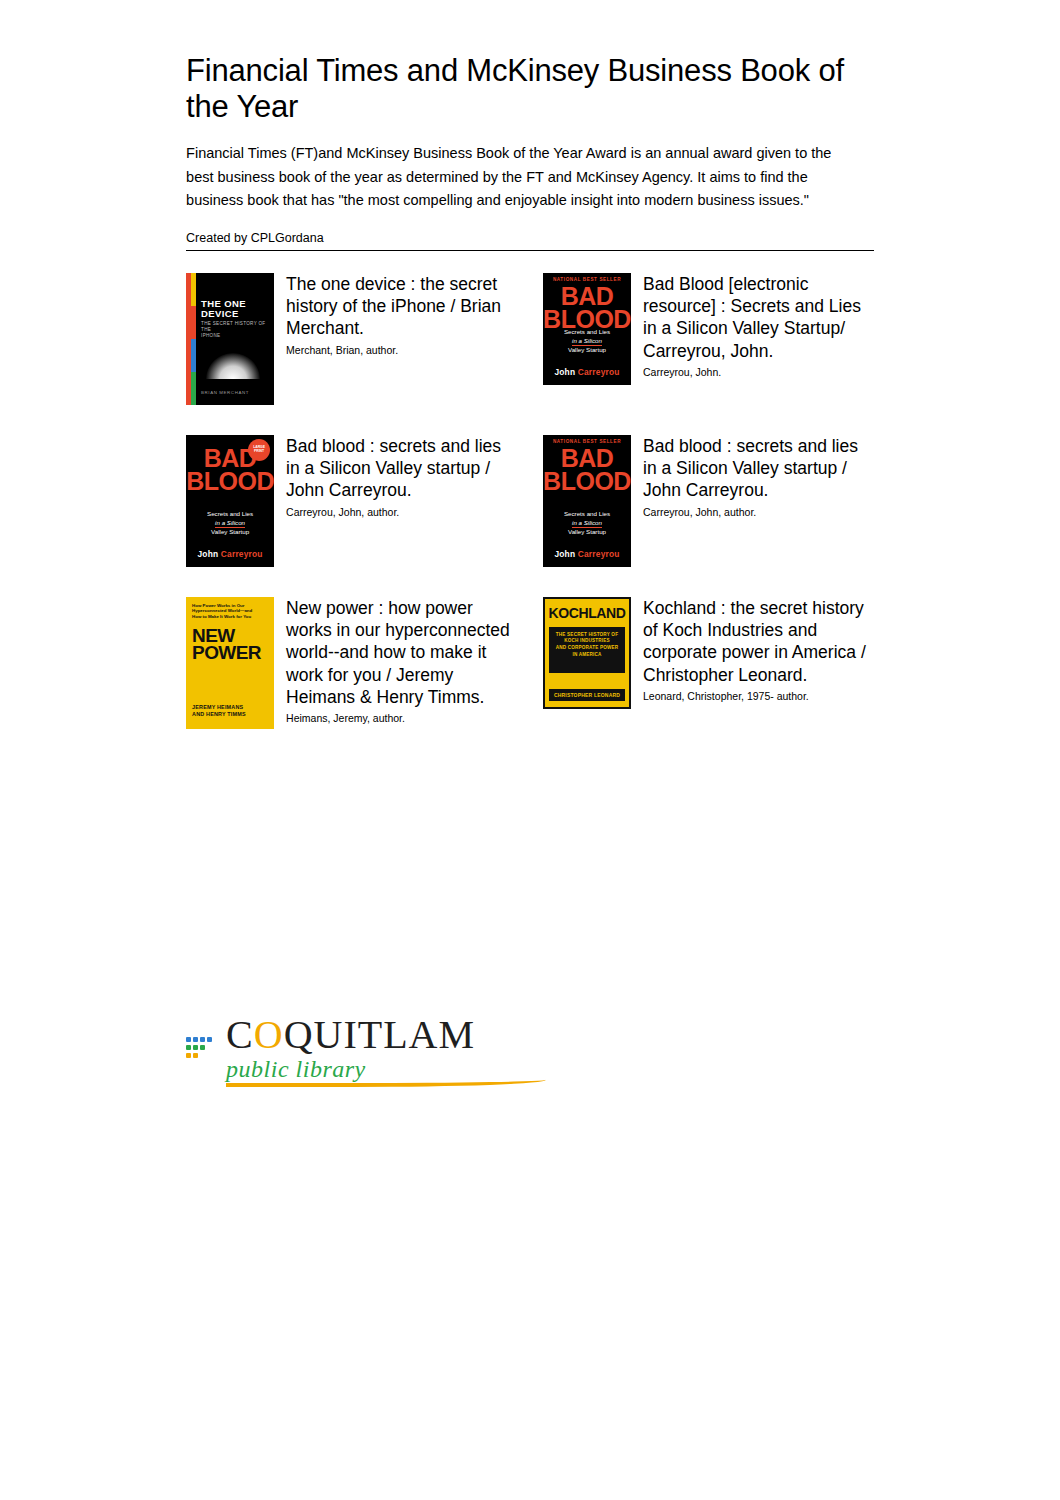Financial Times and McKinsey Business Book of the Year
Financial Times (FT)and McKinsey Business Book of the Year Award is an annual award given to the best business book of the year as determined by the FT and McKinsey Agency. It aims to find the business book that has "the most compelling and enjoyable insight into modern business issues."
Created by CPLGordana
THE ONE DEVICE
THE SECRET HISTORY OF THE
IPHONE
BRIAN MERCHANT
The one device : the secret history of the iPhone / Brian Merchant.
Merchant, Brian, author.
NATIONAL BEST SELLER
BAD
BLOOD
Secrets and Lies
in a Silicon
Valley Startup
John Carreyrou
Bad Blood [electronic resource] : Secrets and Lies in a Silicon Valley Startup/ Carreyrou, John.
Carreyrou, John.
LARGE
PRINT
BAD
BLOOD
Secrets and Lies
in a Silicon
Valley Startup
John Carreyrou
Bad blood : secrets and lies in a Silicon Valley startup / John Carreyrou.
Carreyrou, John, author.
NATIONAL BEST SELLER
BAD
BLOOD
Secrets and Lies
in a Silicon
Valley Startup
John Carreyrou
Bad blood : secrets and lies in a Silicon Valley startup / John Carreyrou.
Carreyrou, John, author.
How Power Works in Our
Hyperconnected World—and
How to Make It Work for You
NEW
POWER
JEREMY HEIMANS
AND HENRY TIMMS
New power : how power works in our hyperconnected world--and how to make it work for you / Jeremy Heimans & Henry Timms.
Heimans, Jeremy, author.
KOCHLAND
THE SECRET HISTORY OF
KOCH INDUSTRIES
AND CORPORATE POWER
IN AMERICA
CHRISTOPHER LEONARD
Kochland : the secret history of Koch Industries and corporate power in America / Christopher Leonard.
Leonard, Christopher, 1975- author.
COQUITLAM public library